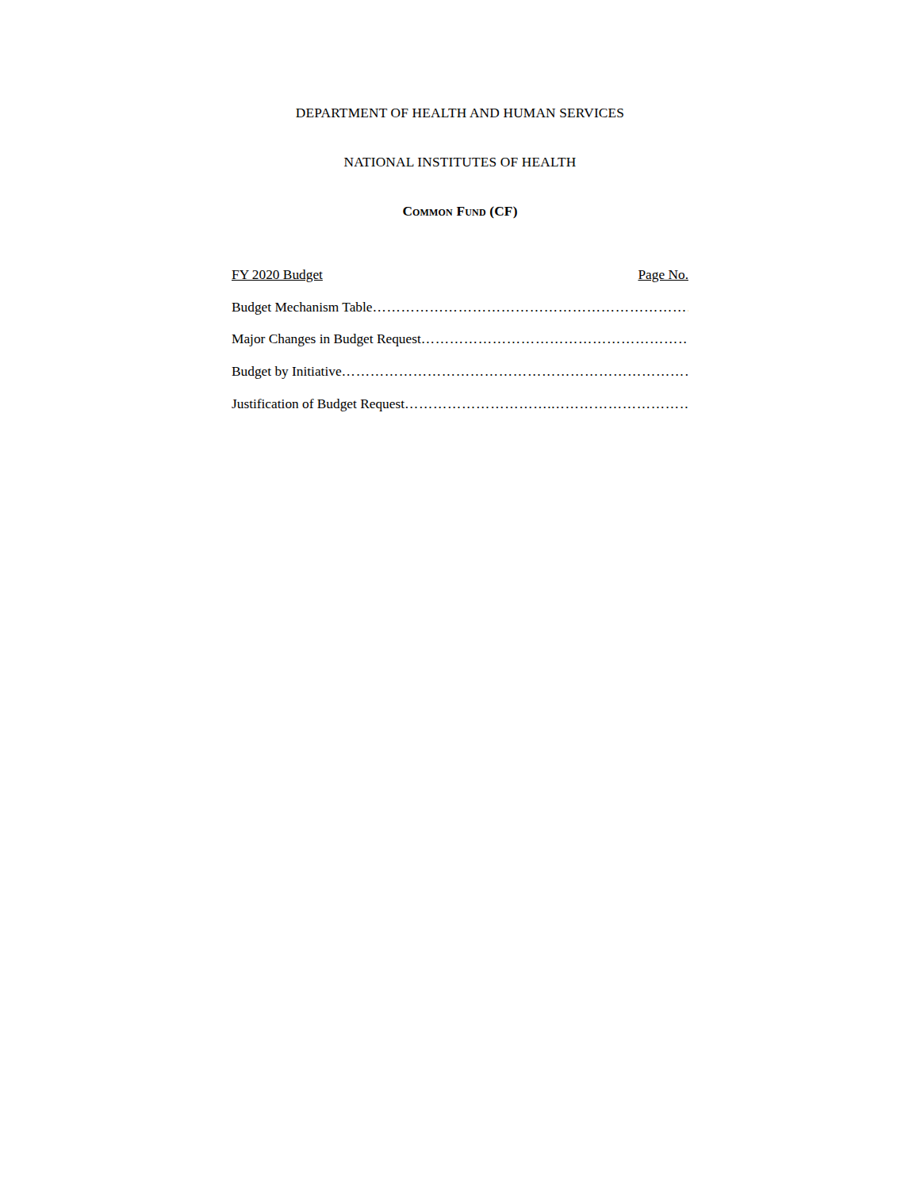DEPARTMENT OF HEALTH AND HUMAN SERVICES
NATIONAL INSTITUTES OF HEALTH
Common Fund (CF)
FY 2020 Budget Page No.
Budget Mechanism Table…………………………………………………………………...100
Major Changes in Budget Request…………………………………………………………..101
Budget by Initiative……………………………………………………………………….....102
Justification of Budget Request………………………….…………………………………..104